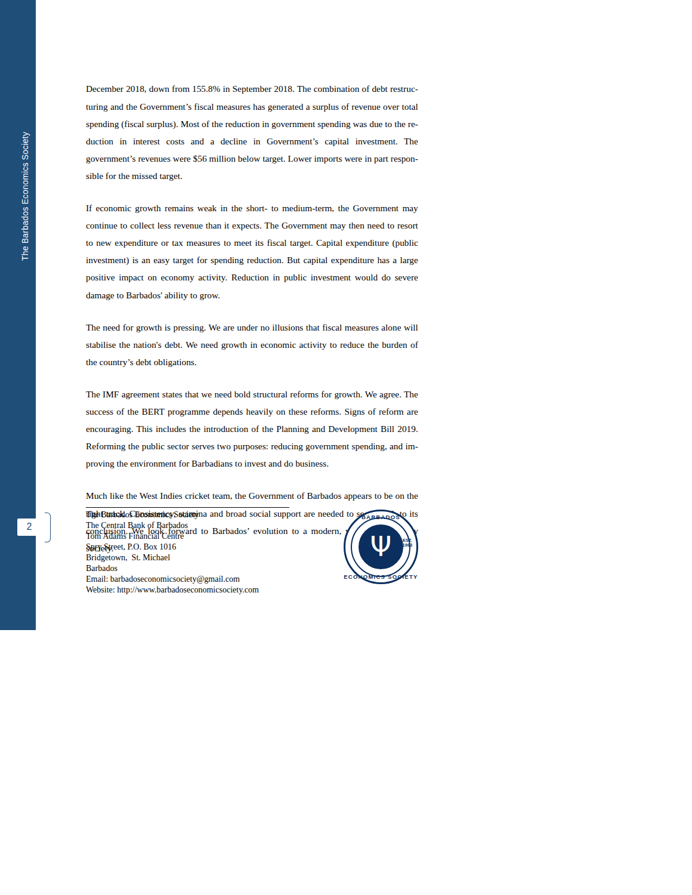The Barbados Economics Society
2
December 2018, down from 155.8% in September 2018. The combination of debt restructuring and the Government’s fiscal measures has generated a surplus of revenue over total spending (fiscal surplus). Most of the reduction in government spending was due to the reduction in interest costs and a decline in Government’s capital investment. The government’s revenues were $56 million below target. Lower imports were in part responsible for the missed target.
If economic growth remains weak in the short- to medium-term, the Government may continue to collect less revenue than it expects. The Government may then need to resort to new expenditure or tax measures to meet its fiscal target. Capital expenditure (public investment) is an easy target for spending reduction. But capital expenditure has a large positive impact on economy activity. Reduction in public investment would do severe damage to Barbados' ability to grow.
The need for growth is pressing. We are under no illusions that fiscal measures alone will stabilise the nation's debt. We need growth in economic activity to reduce the burden of the country’s debt obligations.
The IMF agreement states that we need bold structural reforms for growth. We agree. The success of the BERT programme depends heavily on these reforms. Signs of reform are encouraging. This includes the introduction of the Planning and Development Bill 2019. Reforming the public sector serves two purposes: reducing government spending, and improving the environment for Barbadians to invest and do business.
Much like the West Indies cricket team, the Government of Barbados appears to be on the right track. Consistency, stamina and broad social support are needed to see the job to its conclusion. We look forward to Barbados’ evolution to a modern, wealthy and happy society.
| The Barbados Economics Society The Central Bank of Barbados Tom Adams Financial Centre Spry Street, P.O. Box 1016 Bridgetown, St. Michael Barbados Email: barbadoseconomicsociety@gmail.com Website: http://www.barbadoseconomicsociety.com | BARBADOS Ψ EST. 1983 ECONOMICS SOCIETY |